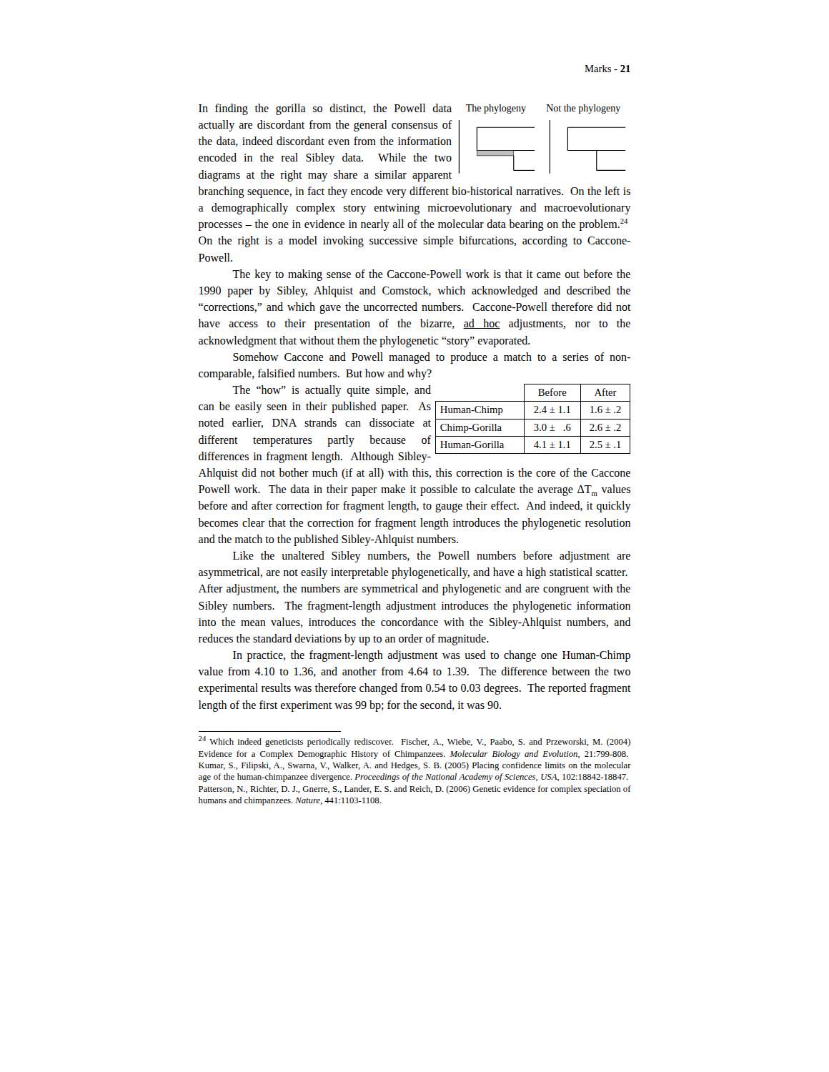Marks - 21
The phylogeny Not the phylogeny
In finding the gorilla so distinct, the Powell data actually are discordant from the general consensus of the data, indeed discordant even from the information encoded in the real Sibley data. While the two diagrams at the right may share a similar apparent branching sequence, in fact they encode very different bio-historical narratives. On the left is a demographically complex story entwining microevolutionary and macroevolutionary processes – the one in evidence in nearly all of the molecular data bearing on the problem.24 On the right is a model invoking successive simple bifurcations, according to Caccone-Powell.
The key to making sense of the Caccone-Powell work is that it came out before the 1990 paper by Sibley, Ahlquist and Comstock, which acknowledged and described the “corrections,” and which gave the uncorrected numbers. Caccone-Powell therefore did not have access to their presentation of the bizarre, ad hoc adjustments, nor to the acknowledgment that without them the phylogenetic “story” evaporated.
Somehow Caccone and Powell managed to produce a match to a series of non-comparable, falsified numbers. But how and why?
| | Before | After |
| --- | --- | --- |
| Human-Chimp | 2.4 ± 1.1 | 1.6 ± .2 |
| Chimp-Gorilla | 3.0 ± .6 | 2.6 ± .2 |
| Human-Gorilla | 4.1 ± 1.1 | 2.5 ± .1 |
The “how” is actually quite simple, and can be easily seen in their published paper. As noted earlier, DNA strands can dissociate at different temperatures partly because of differences in fragment length. Although Sibley-Ahlquist did not bother much (if at all) with this, this correction is the core of the Caccone Powell work. The data in their paper make it possible to calculate the average ΔTm values before and after correction for fragment length, to gauge their effect. And indeed, it quickly becomes clear that the correction for fragment length introduces the phylogenetic resolution and the match to the published Sibley-Ahlquist numbers.
Like the unaltered Sibley numbers, the Powell numbers before adjustment are asymmetrical, are not easily interpretable phylogenetically, and have a high statistical scatter. After adjustment, the numbers are symmetrical and phylogenetic and are congruent with the Sibley numbers. The fragment-length adjustment introduces the phylogenetic information into the mean values, introduces the concordance with the Sibley-Ahlquist numbers, and reduces the standard deviations by up to an order of magnitude.
In practice, the fragment-length adjustment was used to change one Human-Chimp value from 4.10 to 1.36, and another from 4.64 to 1.39. The difference between the two experimental results was therefore changed from 0.54 to 0.03 degrees. The reported fragment length of the first experiment was 99 bp; for the second, it was 90.
24 Which indeed geneticists periodically rediscover. Fischer, A., Wiebe, V., Paabo, S. and Przeworski, M. (2004) Evidence for a Complex Demographic History of Chimpanzees. Molecular Biology and Evolution, 21:799-808. Kumar, S., Filipski, A., Swarna, V., Walker, A. and Hedges, S. B. (2005) Placing confidence limits on the molecular age of the human-chimpanzee divergence. Proceedings of the National Academy of Sciences, USA, 102:18842-18847. Patterson, N., Richter, D. J., Gnerre, S., Lander, E. S. and Reich, D. (2006) Genetic evidence for complex speciation of humans and chimpanzees. Nature, 441:1103-1108.